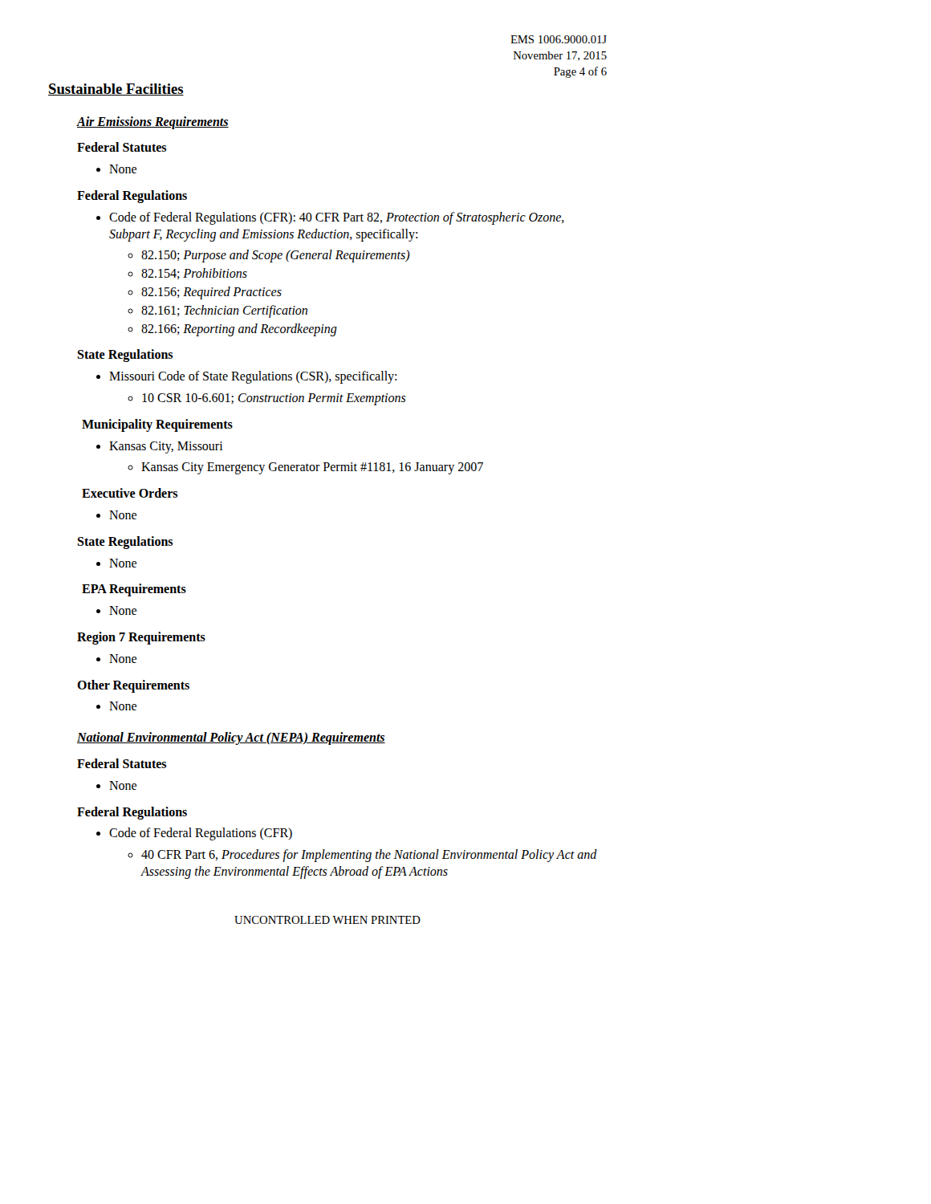EMS 1006.9000.01J
November 17, 2015
Page 4 of 6
Sustainable Facilities
Air Emissions Requirements
Federal Statutes
None
Federal Regulations
Code of Federal Regulations (CFR): 40 CFR Part 82, Protection of Stratospheric Ozone, Subpart F, Recycling and Emissions Reduction, specifically:
82.150; Purpose and Scope (General Requirements)
82.154; Prohibitions
82.156; Required Practices
82.161; Technician Certification
82.166; Reporting and Recordkeeping
State Regulations
Missouri Code of State Regulations (CSR), specifically:
10 CSR 10-6.601; Construction Permit Exemptions
Municipality Requirements
Kansas City, Missouri
Kansas City Emergency Generator Permit #1181, 16 January 2007
Executive Orders
None
State Regulations
None
EPA Requirements
None
Region 7 Requirements
None
Other Requirements
None
National Environmental Policy Act (NEPA) Requirements
Federal Statutes
None
Federal Regulations
Code of Federal Regulations (CFR)
40 CFR Part 6, Procedures for Implementing the National Environmental Policy Act and Assessing the Environmental Effects Abroad of EPA Actions
UNCONTROLLED WHEN PRINTED